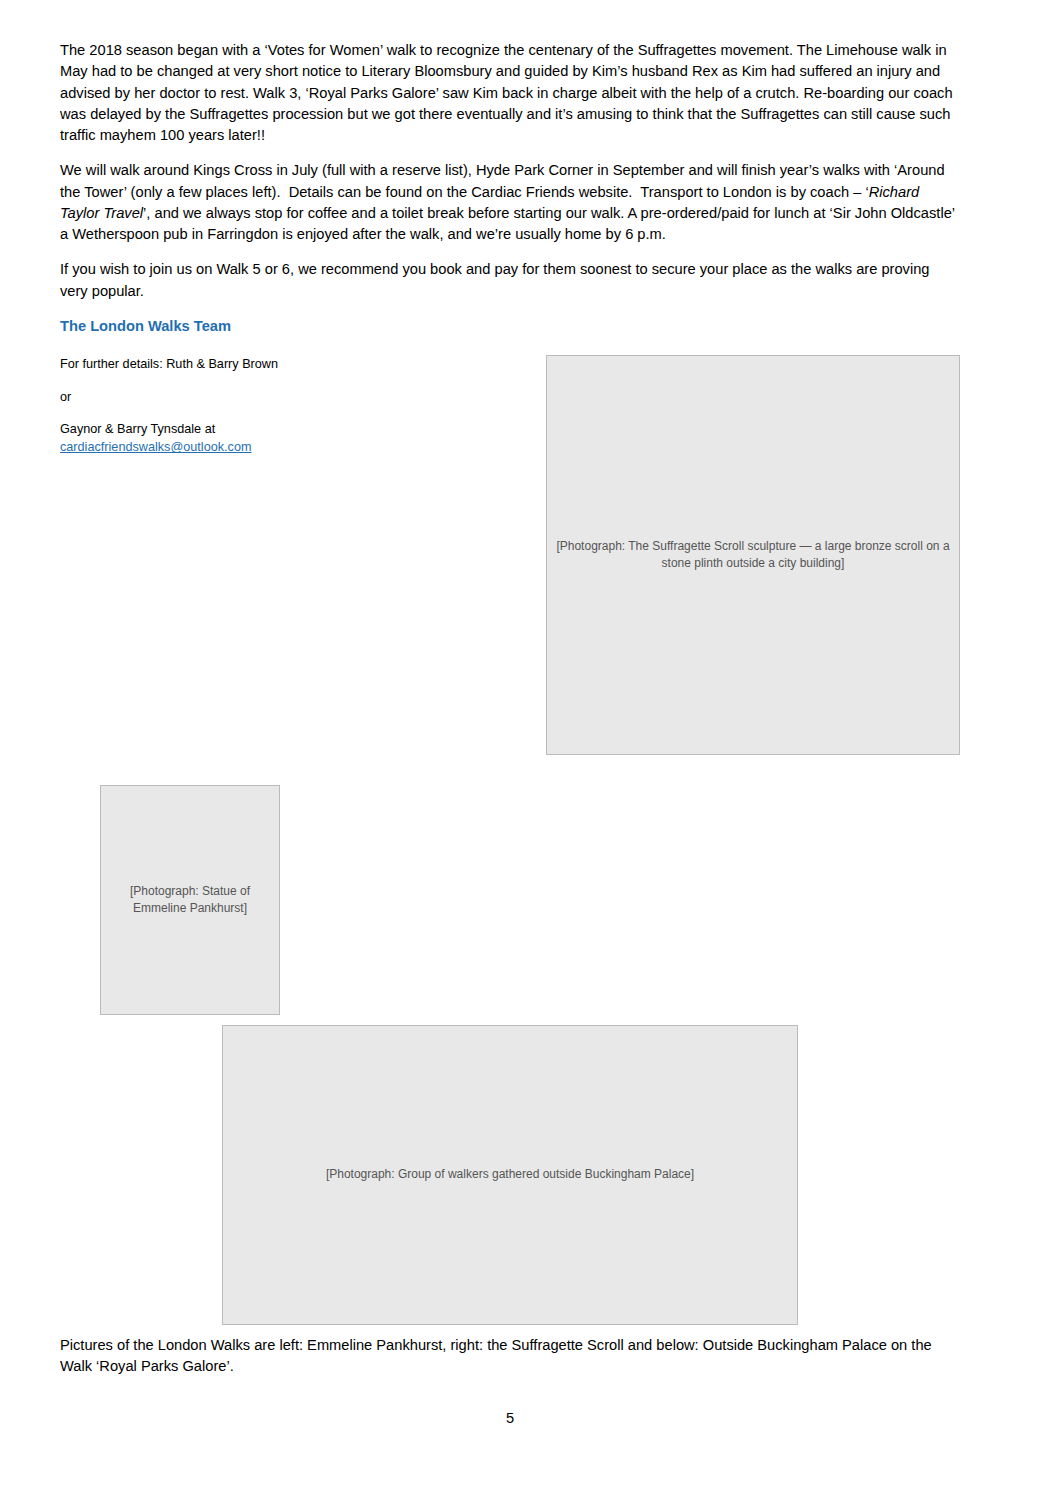The 2018 season began with a ‘Votes for Women’ walk to recognize the centenary of the Suffragettes movement. The Limehouse walk in May had to be changed at very short notice to Literary Bloomsbury and guided by Kim’s husband Rex as Kim had suffered an injury and advised by her doctor to rest. Walk 3, ‘Royal Parks Galore’ saw Kim back in charge albeit with the help of a crutch. Re-boarding our coach was delayed by the Suffragettes procession but we got there eventually and it’s amusing to think that the Suffragettes can still cause such traffic mayhem 100 years later!!
We will walk around Kings Cross in July (full with a reserve list), Hyde Park Corner in September and will finish year’s walks with ‘Around the Tower’ (only a few places left). Details can be found on the Cardiac Friends website. Transport to London is by coach – ‘Richard Taylor Travel’, and we always stop for coffee and a toilet break before starting our walk. A pre-ordered/paid for lunch at ‘Sir John Oldcastle’ a Wetherspoon pub in Farringdon is enjoyed after the walk, and we’re usually home by 6 p.m.
If you wish to join us on Walk 5 or 6, we recommend you book and pay for them soonest to secure your place as the walks are proving very popular.
The London Walks Team
[Photograph: The Suffragette Scroll sculpture — a large bronze scroll on a stone plinth outside a city building]
For further details: Ruth & Barry Brown
or
Gaynor & Barry Tynsdale at
cardiacfriendswalks@outlook.com
[Photograph: Statue of Emmeline Pankhurst]
[Photograph: Group of walkers gathered outside Buckingham Palace]
Pictures of the London Walks are left: Emmeline Pankhurst, right: the Suffragette Scroll and below: Outside Buckingham Palace on the Walk ‘Royal Parks Galore’.
5